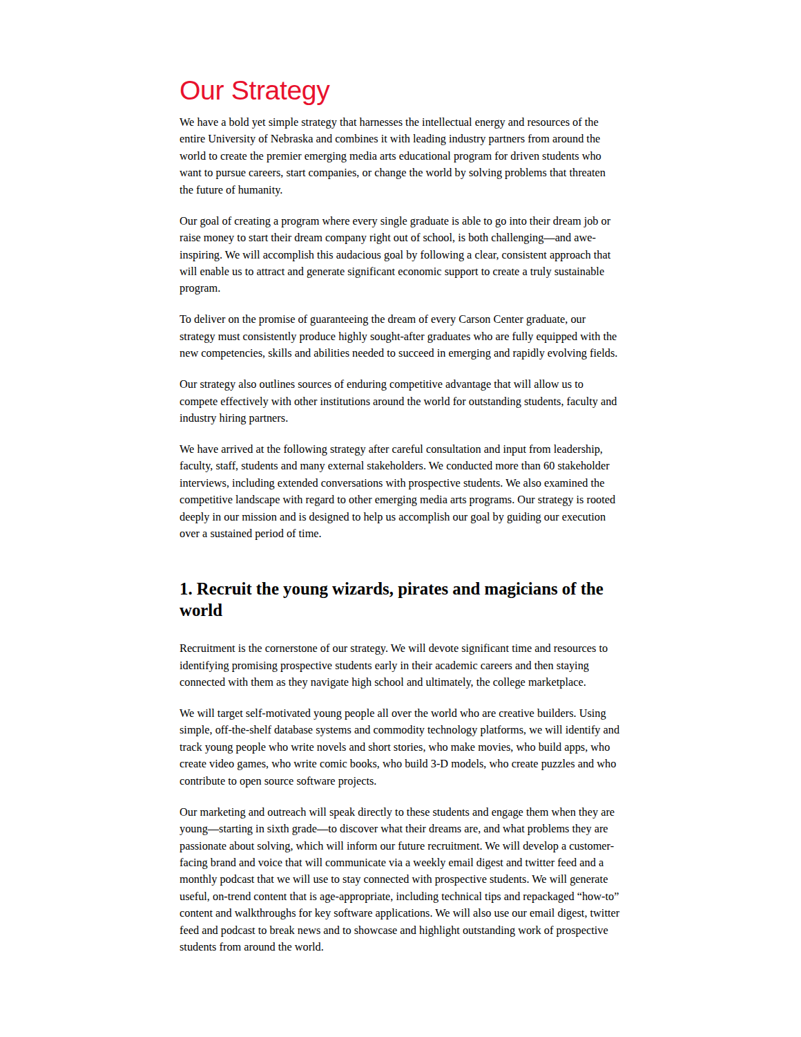Our Strategy
We have a bold yet simple strategy that harnesses the intellectual energy and resources of the entire University of Nebraska and combines it with leading industry partners from around the world to create the premier emerging media arts educational program for driven students who want to pursue careers, start companies, or change the world by solving problems that threaten the future of humanity.
Our goal of creating a program where every single graduate is able to go into their dream job or raise money to start their dream company right out of school, is both challenging—and awe-inspiring. We will accomplish this audacious goal by following a clear, consistent approach that will enable us to attract and generate significant economic support to create a truly sustainable program.
To deliver on the promise of guaranteeing the dream of every Carson Center graduate, our strategy must consistently produce highly sought-after graduates who are fully equipped with the new competencies, skills and abilities needed to succeed in emerging and rapidly evolving fields.
Our strategy also outlines sources of enduring competitive advantage that will allow us to compete effectively with other institutions around the world for outstanding students, faculty and industry hiring partners.
We have arrived at the following strategy after careful consultation and input from leadership, faculty, staff, students and many external stakeholders. We conducted more than 60 stakeholder interviews, including extended conversations with prospective students. We also examined the competitive landscape with regard to other emerging media arts programs. Our strategy is rooted deeply in our mission and is designed to help us accomplish our goal by guiding our execution over a sustained period of time.
1. Recruit the young wizards, pirates and magicians of the world
Recruitment is the cornerstone of our strategy. We will devote significant time and resources to identifying promising prospective students early in their academic careers and then staying connected with them as they navigate high school and ultimately, the college marketplace.
We will target self-motivated young people all over the world who are creative builders. Using simple, off-the-shelf database systems and commodity technology platforms, we will identify and track young people who write novels and short stories, who make movies, who build apps, who create video games, who write comic books, who build 3-D models, who create puzzles and who contribute to open source software projects.
Our marketing and outreach will speak directly to these students and engage them when they are young—starting in sixth grade—to discover what their dreams are, and what problems they are passionate about solving, which will inform our future recruitment. We will develop a customer-facing brand and voice that will communicate via a weekly email digest and twitter feed and a monthly podcast that we will use to stay connected with prospective students. We will generate useful, on-trend content that is age-appropriate, including technical tips and repackaged “how-to” content and walkthroughs for key software applications. We will also use our email digest, twitter feed and podcast to break news and to showcase and highlight outstanding work of prospective students from around the world.